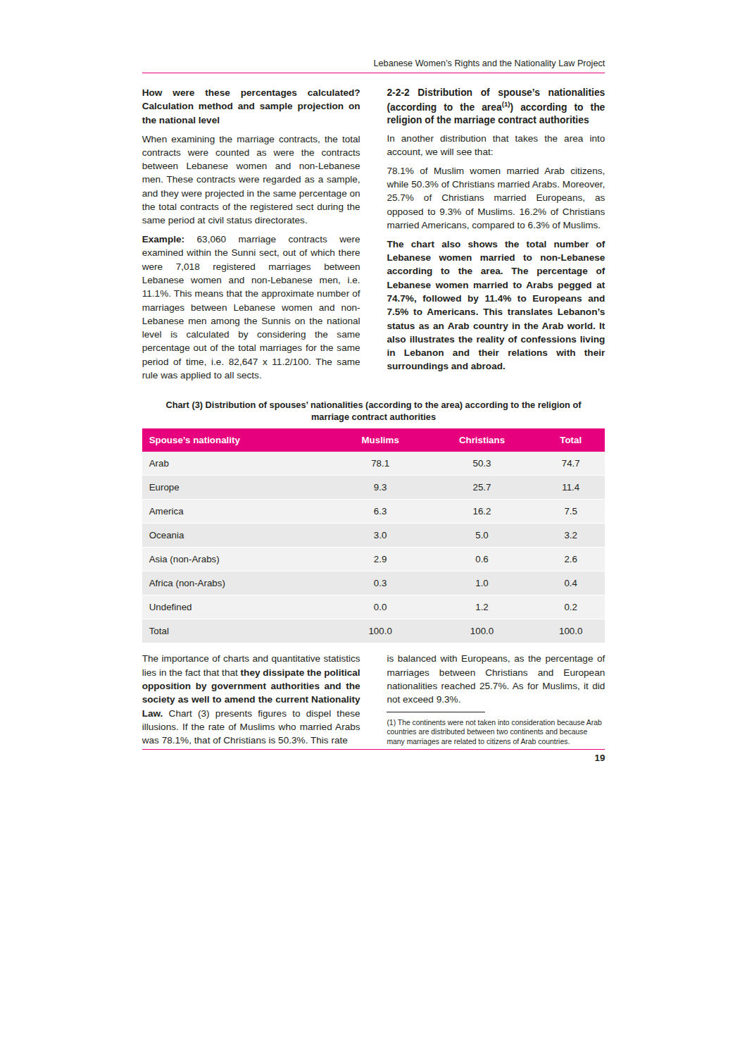Lebanese Women’s Rights and the Nationality Law Project
How were these percentages calculated? Calculation method and sample projection on the national level
When examining the marriage contracts, the total contracts were counted as were the contracts between Lebanese women and non-Lebanese men. These contracts were regarded as a sample, and they were projected in the same percentage on the total contracts of the registered sect during the same period at civil status directorates.
Example: 63,060 marriage contracts were examined within the Sunni sect, out of which there were 7,018 registered marriages between Lebanese women and non-Lebanese men, i.e. 11.1%. This means that the approximate number of marriages between Lebanese women and non-Lebanese men among the Sunnis on the national level is calculated by considering the same percentage out of the total marriages for the same period of time, i.e. 82,647 x 11.2/100. The same rule was applied to all sects.
2-2-2 Distribution of spouse’s nationalities (according to the area(1)) according to the religion of the marriage contract authorities
In another distribution that takes the area into account, we will see that:
78.1% of Muslim women married Arab citizens, while 50.3% of Christians married Arabs. Moreover, 25.7% of Christians married Europeans, as opposed to 9.3% of Muslims. 16.2% of Christians married Americans, compared to 6.3% of Muslims.
The chart also shows the total number of Lebanese women married to non-Lebanese according to the area. The percentage of Lebanese women married to Arabs pegged at 74.7%, followed by 11.4% to Europeans and 7.5% to Americans. This translates Lebanon’s status as an Arab country in the Arab world. It also illustrates the reality of confessions living in Lebanon and their relations with their surroundings and abroad.
Chart (3) Distribution of spouses’ nationalities (according to the area) according to the religion of
marriage contract authorities
| Spouse’s nationality | Muslims | Christians | Total |
| --- | --- | --- | --- |
| Arab | 78.1 | 50.3 | 74.7 |
| Europe | 9.3 | 25.7 | 11.4 |
| America | 6.3 | 16.2 | 7.5 |
| Oceania | 3.0 | 5.0 | 3.2 |
| Asia (non-Arabs) | 2.9 | 0.6 | 2.6 |
| Africa (non-Arabs) | 0.3 | 1.0 | 0.4 |
| Undefined | 0.0 | 1.2 | 0.2 |
| Total | 100.0 | 100.0 | 100.0 |
The importance of charts and quantitative statistics lies in the fact that that they dissipate the political opposition by government authorities and the society as well to amend the current Nationality Law. Chart (3) presents figures to dispel these illusions. If the rate of Muslims who married Arabs was 78.1%, that of Christians is 50.3%. This rate
is balanced with Europeans, as the percentage of marriages between Christians and European nationalities reached 25.7%. As for Muslims, it did not exceed 9.3%.
(1) The continents were not taken into consideration because Arab countries are distributed between two continents and because many marriages are related to citizens of Arab countries.
19